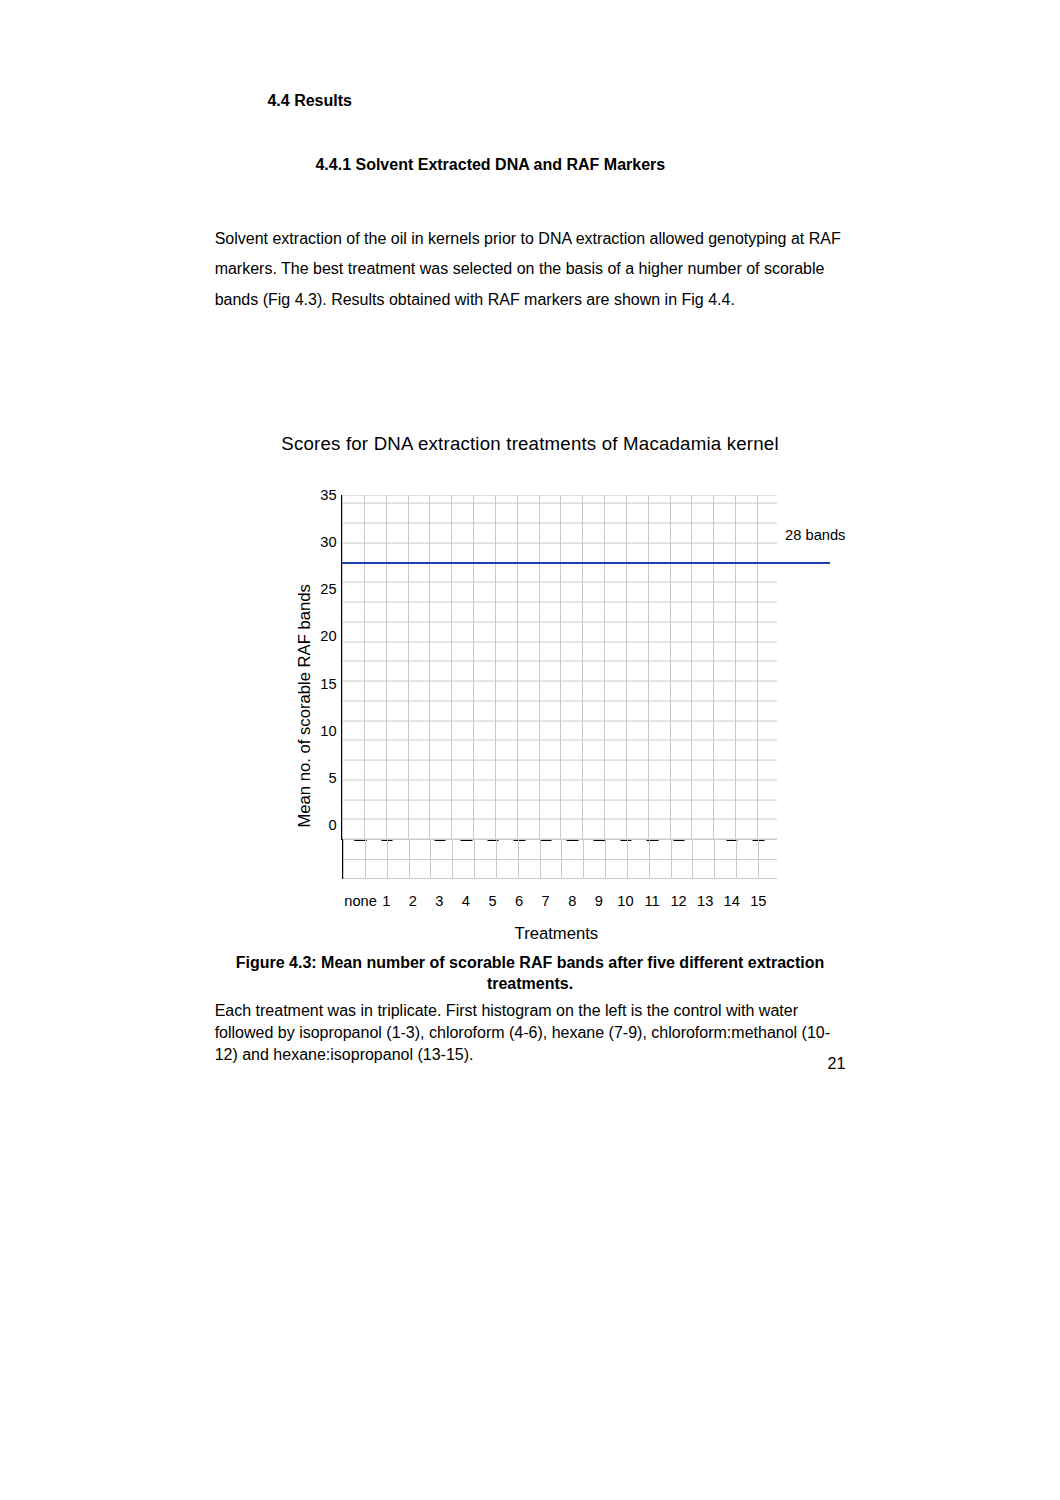4.4 Results
4.4.1 Solvent Extracted DNA and RAF Markers
Solvent extraction of the oil in kernels prior to DNA extraction allowed genotyping at RAF markers. The best treatment was selected on the basis of a higher number of scorable bands (Fig 4.3). Results obtained with RAF markers are shown in Fig 4.4.
Scores for DNA extraction treatments of Macadamia kernel
Mean no. of scorable RAF bands
35 30 25 20 15 10 5 0
28 bands
none 1 2 3 4 5 6 7 8 9 10 11 12 13 14 15
Treatments
Figure 4.3: Mean number of scorable RAF bands after five different extraction treatments.
Each treatment was in triplicate. First histogram on the left is the control with water followed by isopropanol (1-3), chloroform (4-6), hexane (7-9), chloroform:methanol (10-12) and hexane:isopropanol (13-15).
21